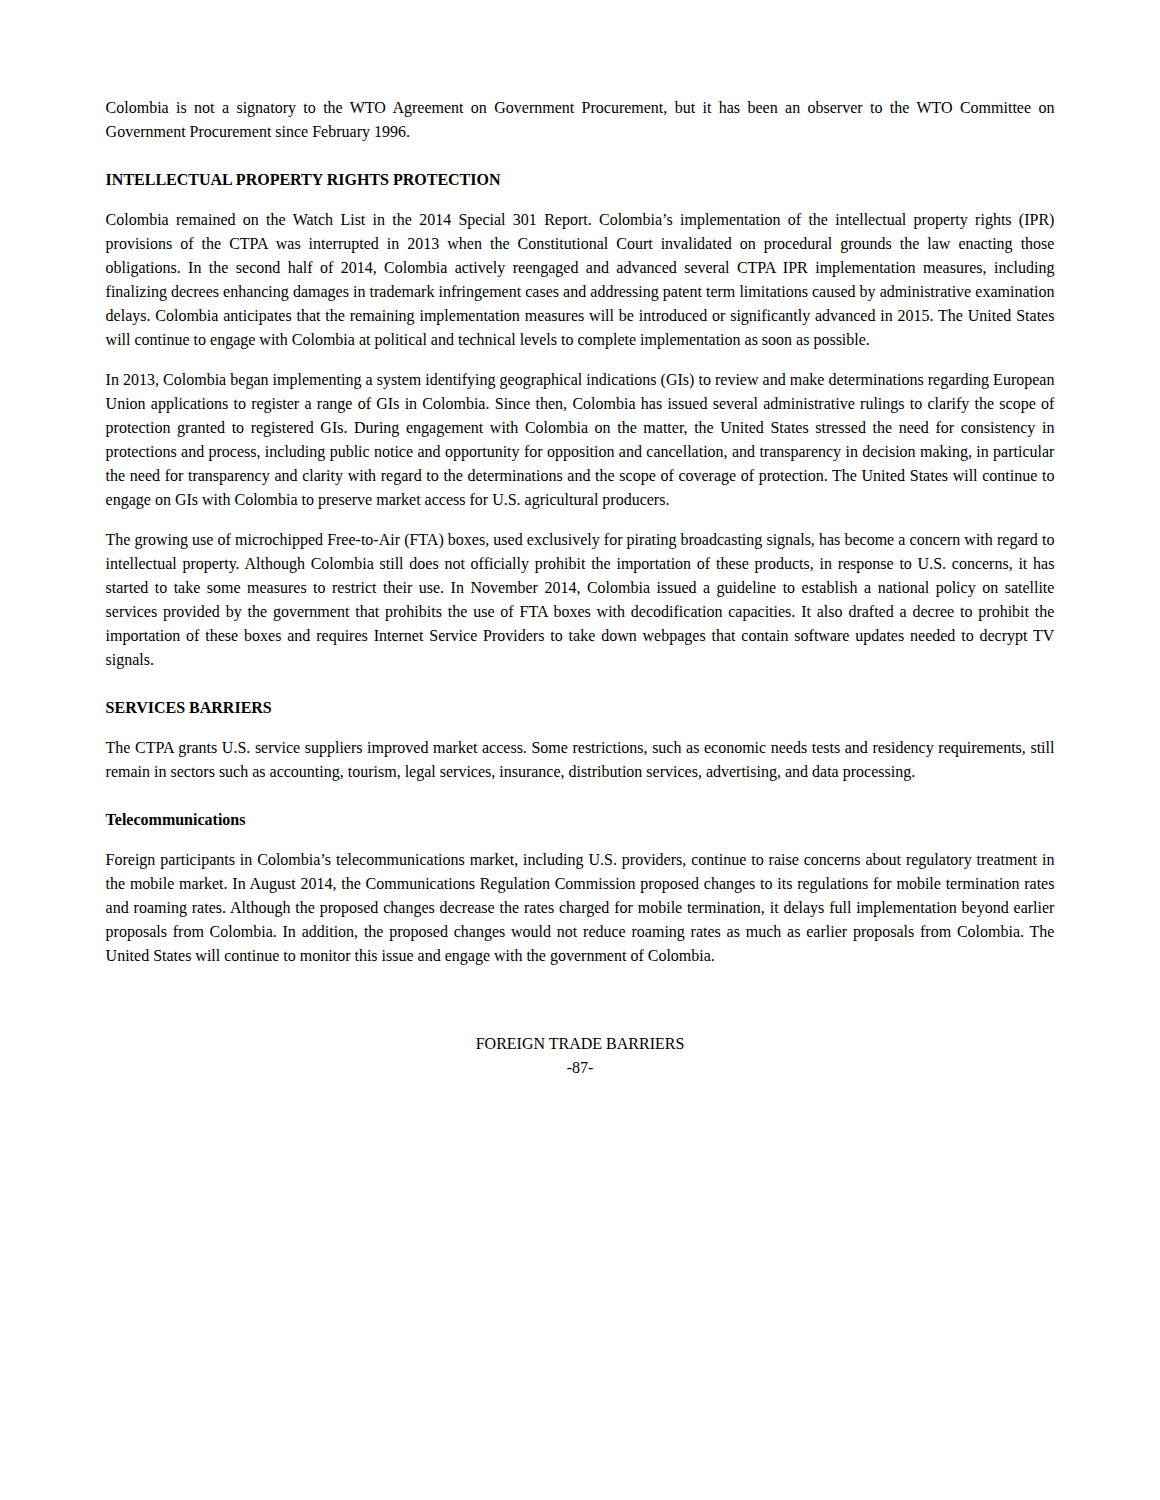Colombia is not a signatory to the WTO Agreement on Government Procurement, but it has been an observer to the WTO Committee on Government Procurement since February 1996.
Intellectual Property Rights Protection
Colombia remained on the Watch List in the 2014 Special 301 Report. Colombia’s implementation of the intellectual property rights (IPR) provisions of the CTPA was interrupted in 2013 when the Constitutional Court invalidated on procedural grounds the law enacting those obligations. In the second half of 2014, Colombia actively reengaged and advanced several CTPA IPR implementation measures, including finalizing decrees enhancing damages in trademark infringement cases and addressing patent term limitations caused by administrative examination delays. Colombia anticipates that the remaining implementation measures will be introduced or significantly advanced in 2015. The United States will continue to engage with Colombia at political and technical levels to complete implementation as soon as possible.
In 2013, Colombia began implementing a system identifying geographical indications (GIs) to review and make determinations regarding European Union applications to register a range of GIs in Colombia. Since then, Colombia has issued several administrative rulings to clarify the scope of protection granted to registered GIs. During engagement with Colombia on the matter, the United States stressed the need for consistency in protections and process, including public notice and opportunity for opposition and cancellation, and transparency in decision making, in particular the need for transparency and clarity with regard to the determinations and the scope of coverage of protection. The United States will continue to engage on GIs with Colombia to preserve market access for U.S. agricultural producers.
The growing use of microchipped Free-to-Air (FTA) boxes, used exclusively for pirating broadcasting signals, has become a concern with regard to intellectual property. Although Colombia still does not officially prohibit the importation of these products, in response to U.S. concerns, it has started to take some measures to restrict their use. In November 2014, Colombia issued a guideline to establish a national policy on satellite services provided by the government that prohibits the use of FTA boxes with decodification capacities. It also drafted a decree to prohibit the importation of these boxes and requires Internet Service Providers to take down webpages that contain software updates needed to decrypt TV signals.
Services Barriers
The CTPA grants U.S. service suppliers improved market access. Some restrictions, such as economic needs tests and residency requirements, still remain in sectors such as accounting, tourism, legal services, insurance, distribution services, advertising, and data processing.
Telecommunications
Foreign participants in Colombia’s telecommunications market, including U.S. providers, continue to raise concerns about regulatory treatment in the mobile market. In August 2014, the Communications Regulation Commission proposed changes to its regulations for mobile termination rates and roaming rates. Although the proposed changes decrease the rates charged for mobile termination, it delays full implementation beyond earlier proposals from Colombia. In addition, the proposed changes would not reduce roaming rates as much as earlier proposals from Colombia. The United States will continue to monitor this issue and engage with the government of Colombia.
FOREIGN TRADE BARRIERS -87-